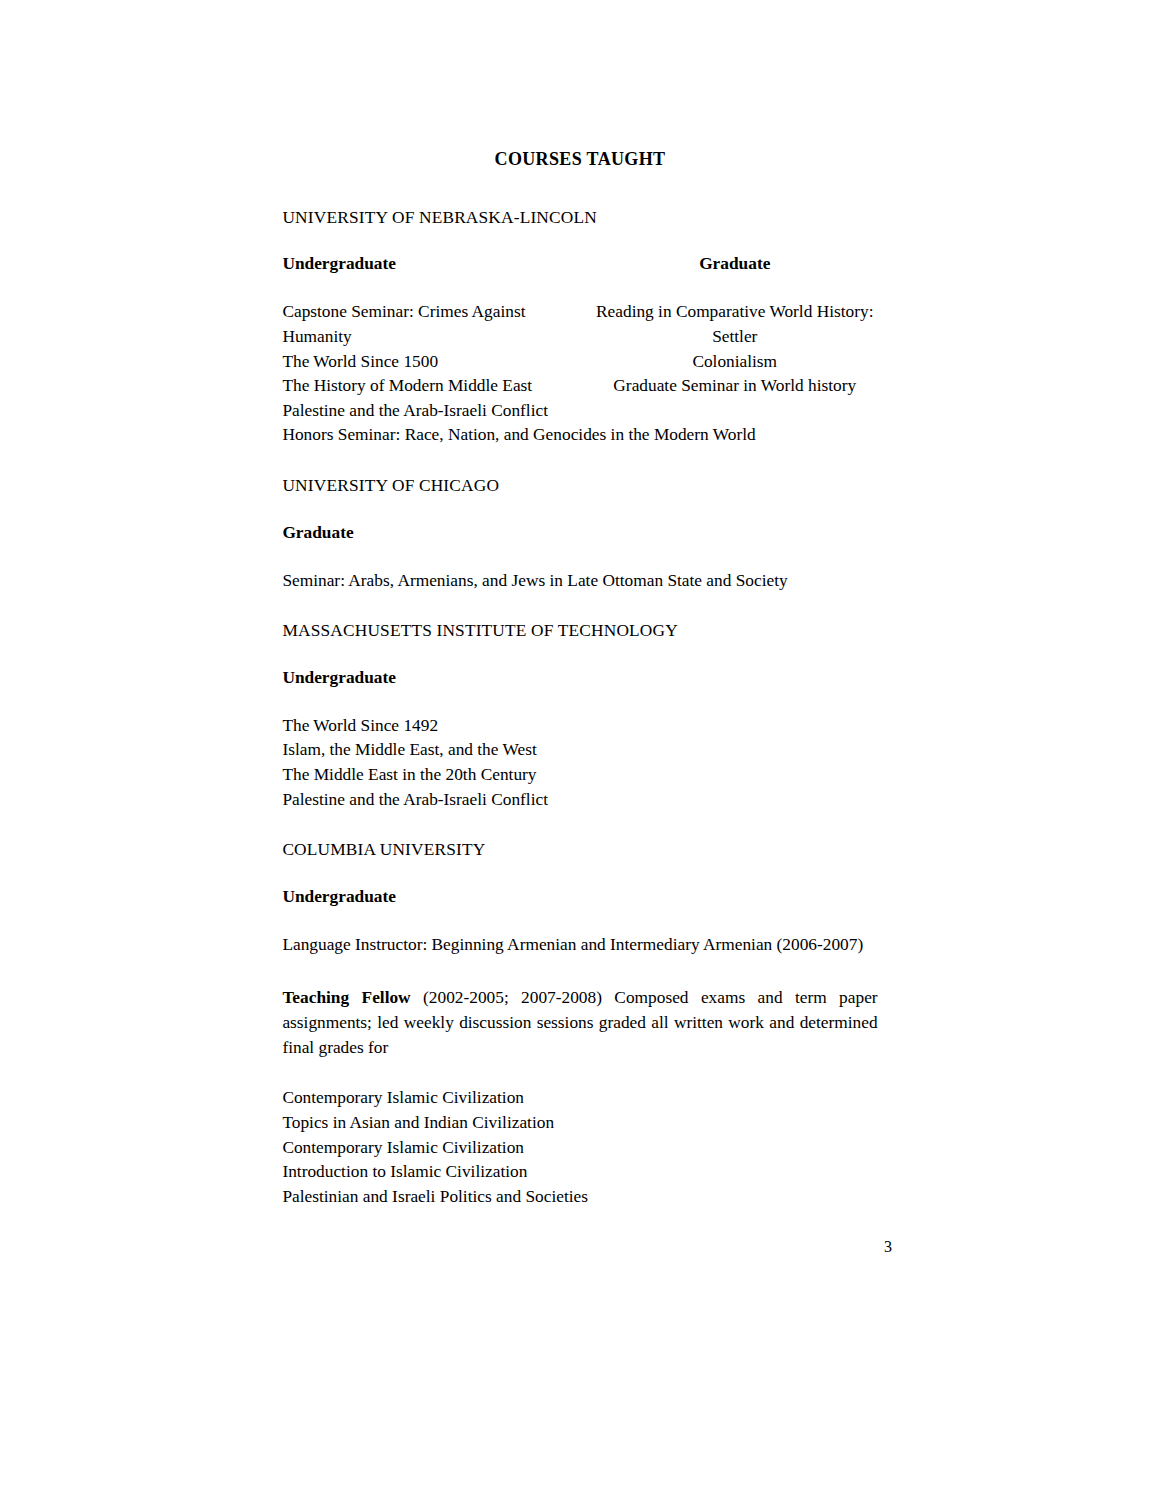COURSES TAUGHT
UNIVERSITY OF NEBRASKA-LINCOLN
Undergraduate
Graduate
Capstone Seminar: Crimes Against Humanity
Reading in Comparative World History: Settler
The World Since 1500
Colonialism
The History of Modern Middle East
Graduate Seminar in World history
Palestine and the Arab-Israeli Conflict
Honors Seminar: Race, Nation, and Genocides in the Modern World
UNIVERSITY OF CHICAGO
Graduate
Seminar: Arabs, Armenians, and Jews in Late Ottoman State and Society
MASSACHUSETTS INSTITUTE OF TECHNOLOGY
Undergraduate
The World Since 1492
Islam, the Middle East, and the West
The Middle East in the 20th Century
Palestine and the Arab-Israeli Conflict
COLUMBIA UNIVERSITY
Undergraduate
Language Instructor: Beginning Armenian and Intermediary Armenian (2006-2007)
Teaching Fellow (2002-2005; 2007-2008) Composed exams and term paper assignments; led weekly discussion sessions graded all written work and determined final grades for
Contemporary Islamic Civilization
Topics in Asian and Indian Civilization
Contemporary Islamic Civilization
Introduction to Islamic Civilization
Palestinian and Israeli Politics and Societies
3